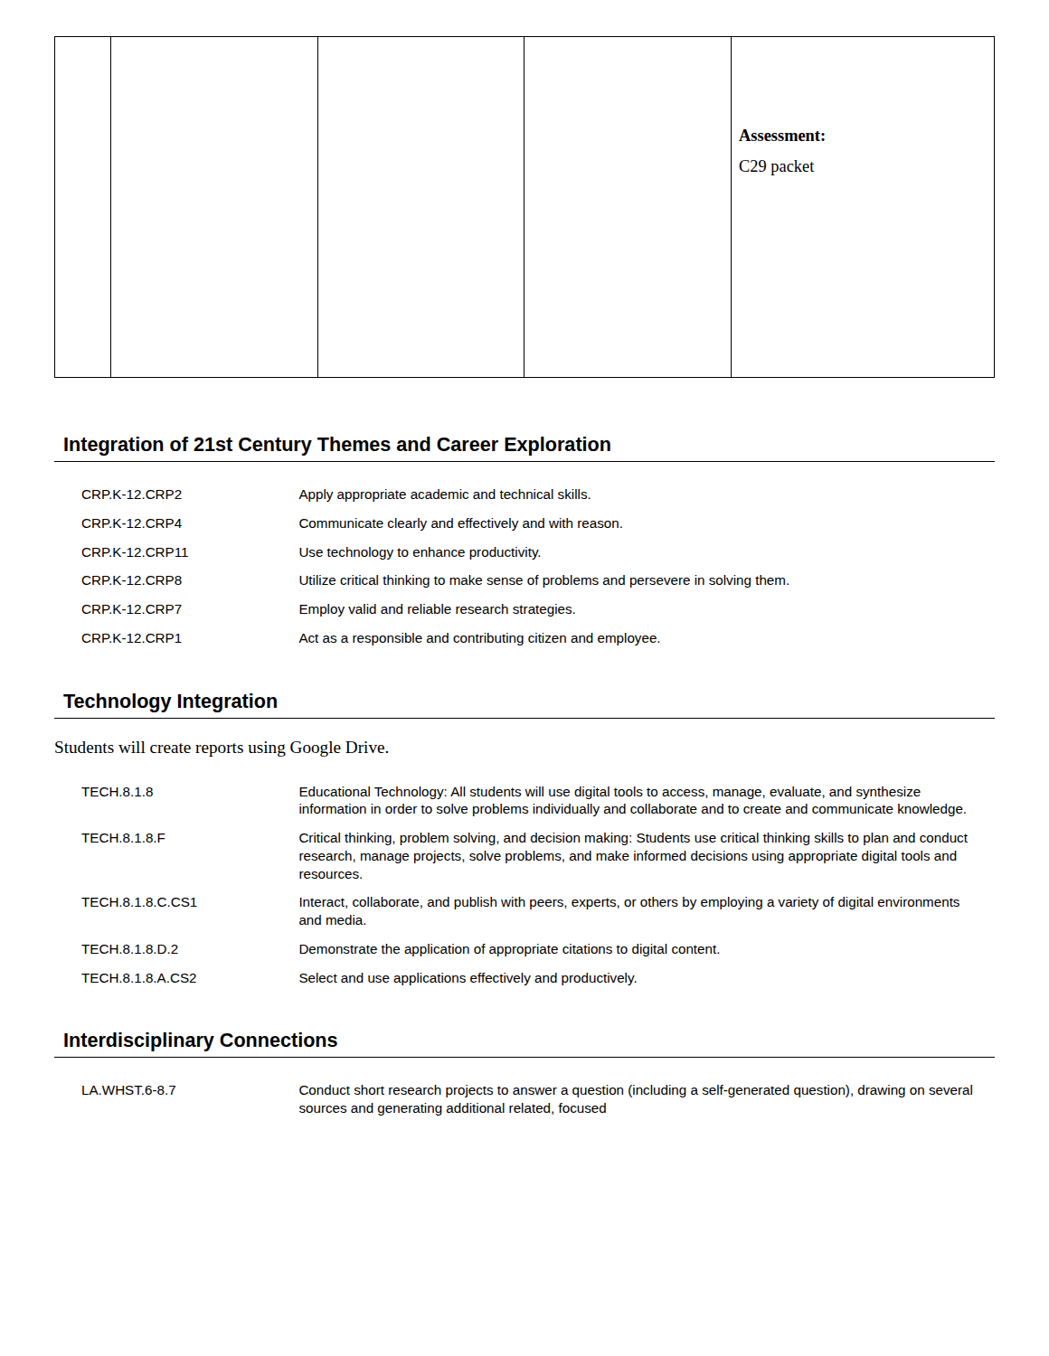| | | | | Assessment: C29 packet |
Integration of 21st Century Themes and Career Exploration
| CRP.K-12.CRP2 | Apply appropriate academic and technical skills. |
| CRP.K-12.CRP4 | Communicate clearly and effectively and with reason. |
| CRP.K-12.CRP11 | Use technology to enhance productivity. |
| CRP.K-12.CRP8 | Utilize critical thinking to make sense of problems and persevere in solving them. |
| CRP.K-12.CRP7 | Employ valid and reliable research strategies. |
| CRP.K-12.CRP1 | Act as a responsible and contributing citizen and employee. |
Technology Integration
Students will create reports using Google Drive.
| TECH.8.1.8 | Educational Technology: All students will use digital tools to access, manage, evaluate, and synthesize information in order to solve problems individually and collaborate and to create and communicate knowledge. |
| TECH.8.1.8.F | Critical thinking, problem solving, and decision making: Students use critical thinking skills to plan and conduct research, manage projects, solve problems, and make informed decisions using appropriate digital tools and resources. |
| TECH.8.1.8.C.CS1 | Interact, collaborate, and publish with peers, experts, or others by employing a variety of digital environments and media. |
| TECH.8.1.8.D.2 | Demonstrate the application of appropriate citations to digital content. |
| TECH.8.1.8.A.CS2 | Select and use applications effectively and productively. |
Interdisciplinary Connections
| LA.WHST.6-8.7 | Conduct short research projects to answer a question (including a self-generated question), drawing on several sources and generating additional related, focused |